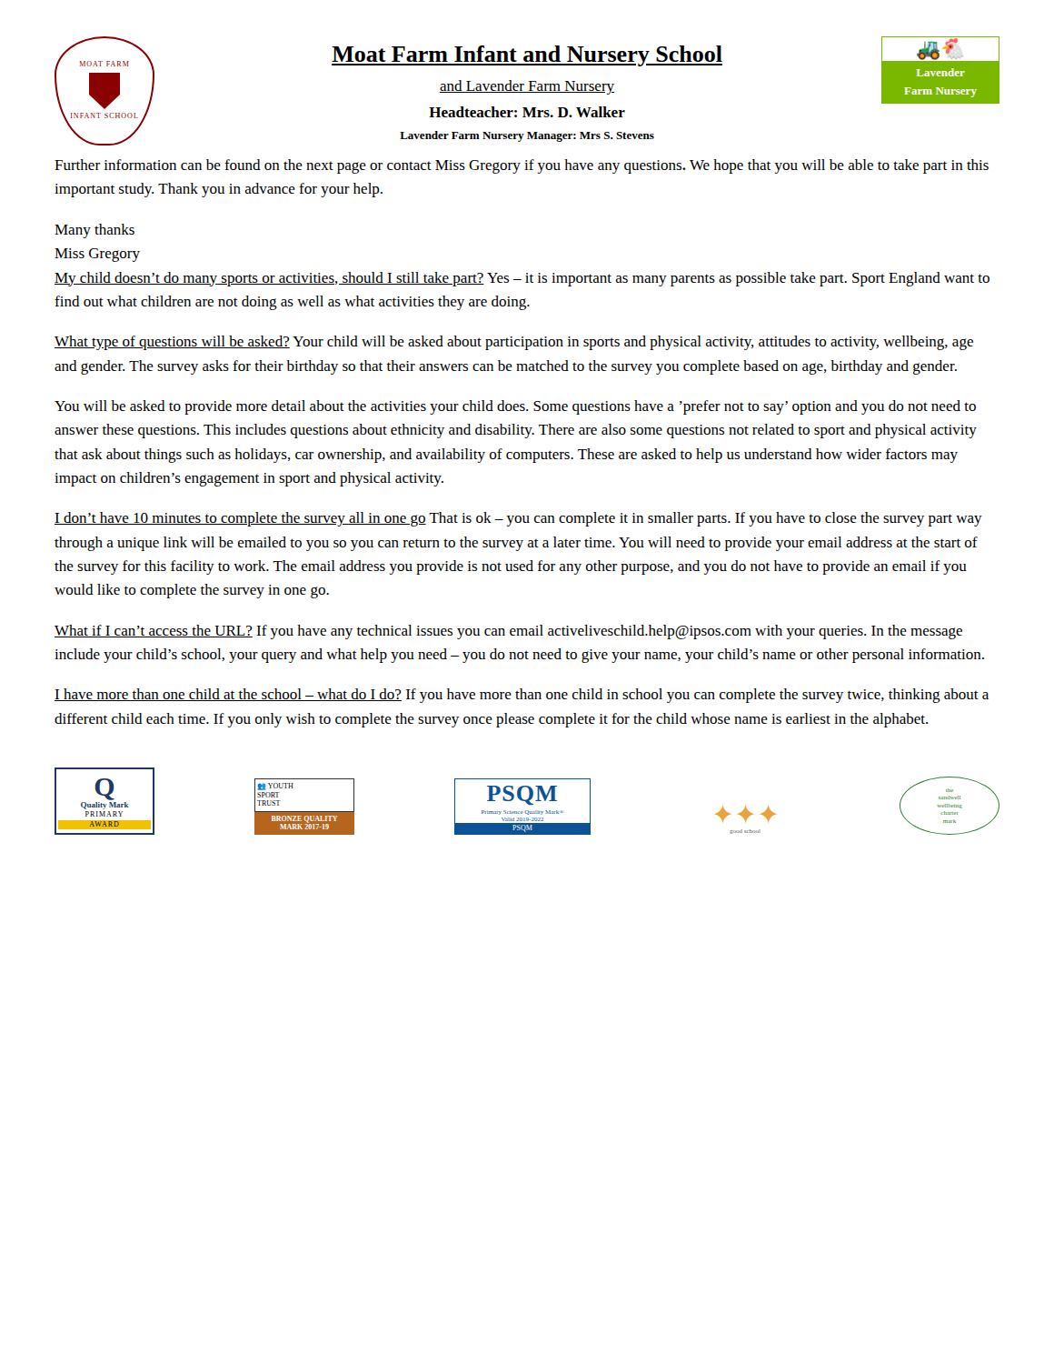MOAT FARM
INFANT SCHOOL
🚜🐔
Lavender
Farm Nursery
Moat Farm Infant and Nursery School
and Lavender Farm Nursery
Headteacher: Mrs. D. Walker
Lavender Farm Nursery Manager: Mrs S. Stevens
Further information can be found on the next page or contact Miss Gregory if you have any questions. We hope that you will be able to take part in this important study. Thank you in advance for your help.
Many thanks
Miss Gregory
My child doesn’t do many sports or activities, should I still take part? Yes – it is important as many parents as possible take part. Sport England want to find out what children are not doing as well as what activities they are doing.
What type of questions will be asked? Your child will be asked about participation in sports and physical activity, attitudes to activity, wellbeing, age and gender. The survey asks for their birthday so that their answers can be matched to the survey you complete based on age, birthday and gender.
You will be asked to provide more detail about the activities your child does. Some questions have a ’prefer not to say’ option and you do not need to answer these questions. This includes questions about ethnicity and disability. There are also some questions not related to sport and physical activity that ask about things such as holidays, car ownership, and availability of computers. These are asked to help us understand how wider factors may impact on children’s engagement in sport and physical activity.
I don’t have 10 minutes to complete the survey all in one go That is ok – you can complete it in smaller parts. If you have to close the survey part way through a unique link will be emailed to you so you can return to the survey at a later time. You will need to provide your email address at the start of the survey for this facility to work. The email address you provide is not used for any other purpose, and you do not have to provide an email if you would like to complete the survey in one go.
What if I can’t access the URL? If you have any technical issues you can email activeliveschild.help@ipsos.com with your queries. In the message include your child’s school, your query and what help you need – you do not need to give your name, your child’s name or other personal information.
I have more than one child at the school – what do I do? If you have more than one child in school you can complete the survey twice, thinking about a different child each time. If you only wish to complete the survey once please complete it for the child whose name is earliest in the alphabet.
Q
Quality Mark
PRIMARY
AWARD
👥 YOUTH
SPORT
TRUST
BRONZE QUALITY
MARK 2017-19
PSQM
Primary Science Quality Mark®
Valid 2019-2022
PSQM
✦✦✦
good school
the
sandwell
wellbeing
charter
mark